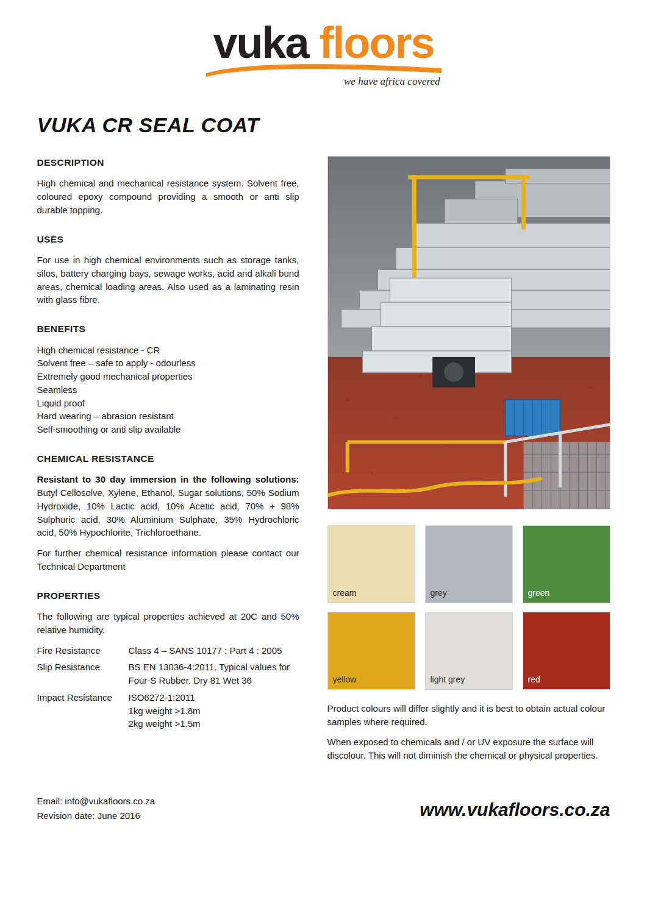vuka floors
we have africa covered
VUKA CR SEAL COAT
Description
High chemical and mechanical resistance system. Solvent free, coloured epoxy compound providing a smooth or anti slip durable topping.
Uses
For use in high chemical environments such as storage tanks, silos, battery charging bays, sewage works, acid and alkali bund areas, chemical loading areas. Also used as a laminating resin with glass fibre.
Benefits
High chemical resistance - CR
Solvent free – safe to apply - odourless
Extremely good mechanical properties
Seamless
Liquid proof
Hard wearing – abrasion resistant
Self-smoothing or anti slip available
Chemical Resistance
Resistant to 30 day immersion in the following solutions: Butyl Cellosolve, Xylene, Ethanol, Sugar solutions, 50% Sodium Hydroxide, 10% Lactic acid, 10% Acetic acid, 70% + 98% Sulphuric acid, 30% Aluminium Sulphate, 35% Hydrochloric acid, 50% Hypochlorite, Trichloroethane.
For further chemical resistance information please contact our Technical Department
Properties
The following are typical properties achieved at 20C and 50% relative humidity.
| Fire Resistance | Class 4 – SANS 10177 : Part 4 : 2005 |
| Slip Resistance | BS EN 13036-4:2011. Typical values for Four-S Rubber. Dry 81 Wet 36 |
| Impact Resistance | ISO6272-1:2011 1kg weight >1.8m 2kg weight >1.5m |
cream
grey
green
yellow
light grey
red
Product colours will differ slightly and it is best to obtain actual colour samples where required.
When exposed to chemicals and / or UV exposure the surface will discolour. This will not diminish the chemical or physical properties.
Email: info@vukafloors.co.za
Revision date: June 2016
www.vukafloors.co.za